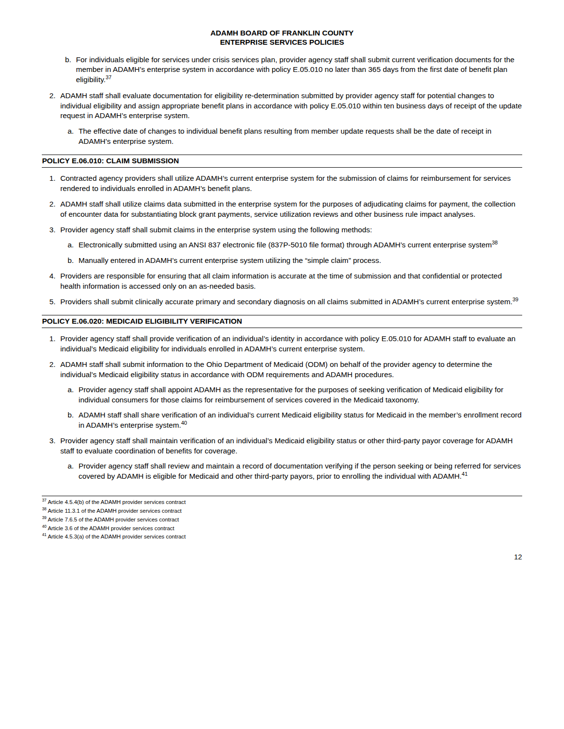ADAMH BOARD OF FRANKLIN COUNTY
ENTERPRISE SERVICES POLICIES
For individuals eligible for services under crisis services plan, provider agency staff shall submit current verification documents for the member in ADAMH’s enterprise system in accordance with policy E.05.010 no later than 365 days from the first date of benefit plan eligibility.37
ADAMH staff shall evaluate documentation for eligibility re-determination submitted by provider agency staff for potential changes to individual eligibility and assign appropriate benefit plans in accordance with policy E.05.010 within ten business days of receipt of the update request in ADAMH’s enterprise system.
The effective date of changes to individual benefit plans resulting from member update requests shall be the date of receipt in ADAMH’s enterprise system.
POLICY E.06.010: CLAIM SUBMISSION
Contracted agency providers shall utilize ADAMH’s current enterprise system for the submission of claims for reimbursement for services rendered to individuals enrolled in ADAMH’s benefit plans.
ADAMH staff shall utilize claims data submitted in the enterprise system for the purposes of adjudicating claims for payment, the collection of encounter data for substantiating block grant payments, service utilization reviews and other business rule impact analyses.
Provider agency staff shall submit claims in the enterprise system using the following methods:
Electronically submitted using an ANSI 837 electronic file (837P-5010 file format) through ADAMH’s current enterprise system38
Manually entered in ADAMH’s current enterprise system utilizing the “simple claim” process.
Providers are responsible for ensuring that all claim information is accurate at the time of submission and that confidential or protected health information is accessed only on an as-needed basis.
Providers shall submit clinically accurate primary and secondary diagnosis on all claims submitted in ADAMH’s current enterprise system.39
POLICY E.06.020: MEDICAID ELIGIBILITY VERIFICATION
Provider agency staff shall provide verification of an individual’s identity in accordance with policy E.05.010 for ADAMH staff to evaluate an individual’s Medicaid eligibility for individuals enrolled in ADAMH’s current enterprise system.
ADAMH staff shall submit information to the Ohio Department of Medicaid (ODM) on behalf of the provider agency to determine the individual’s Medicaid eligibility status in accordance with ODM requirements and ADAMH procedures.
Provider agency staff shall appoint ADAMH as the representative for the purposes of seeking verification of Medicaid eligibility for individual consumers for those claims for reimbursement of services covered in the Medicaid taxonomy.
ADAMH staff shall share verification of an individual’s current Medicaid eligibility status for Medicaid in the member’s enrollment record in ADAMH’s enterprise system.40
Provider agency staff shall maintain verification of an individual’s Medicaid eligibility status or other third-party payor coverage for ADAMH staff to evaluate coordination of benefits for coverage.
Provider agency staff shall review and maintain a record of documentation verifying if the person seeking or being referred for services covered by ADAMH is eligible for Medicaid and other third-party payors, prior to enrolling the individual with ADAMH.41
37 Article 4.5.4(b) of the ADAMH provider services contract
38 Article 11.3.1 of the ADAMH provider services contract
39 Article 7.6.5 of the ADAMH provider services contract
40 Article 3.6 of the ADAMH provider services contract
41 Article 4.5.3(a) of the ADAMH provider services contract
12